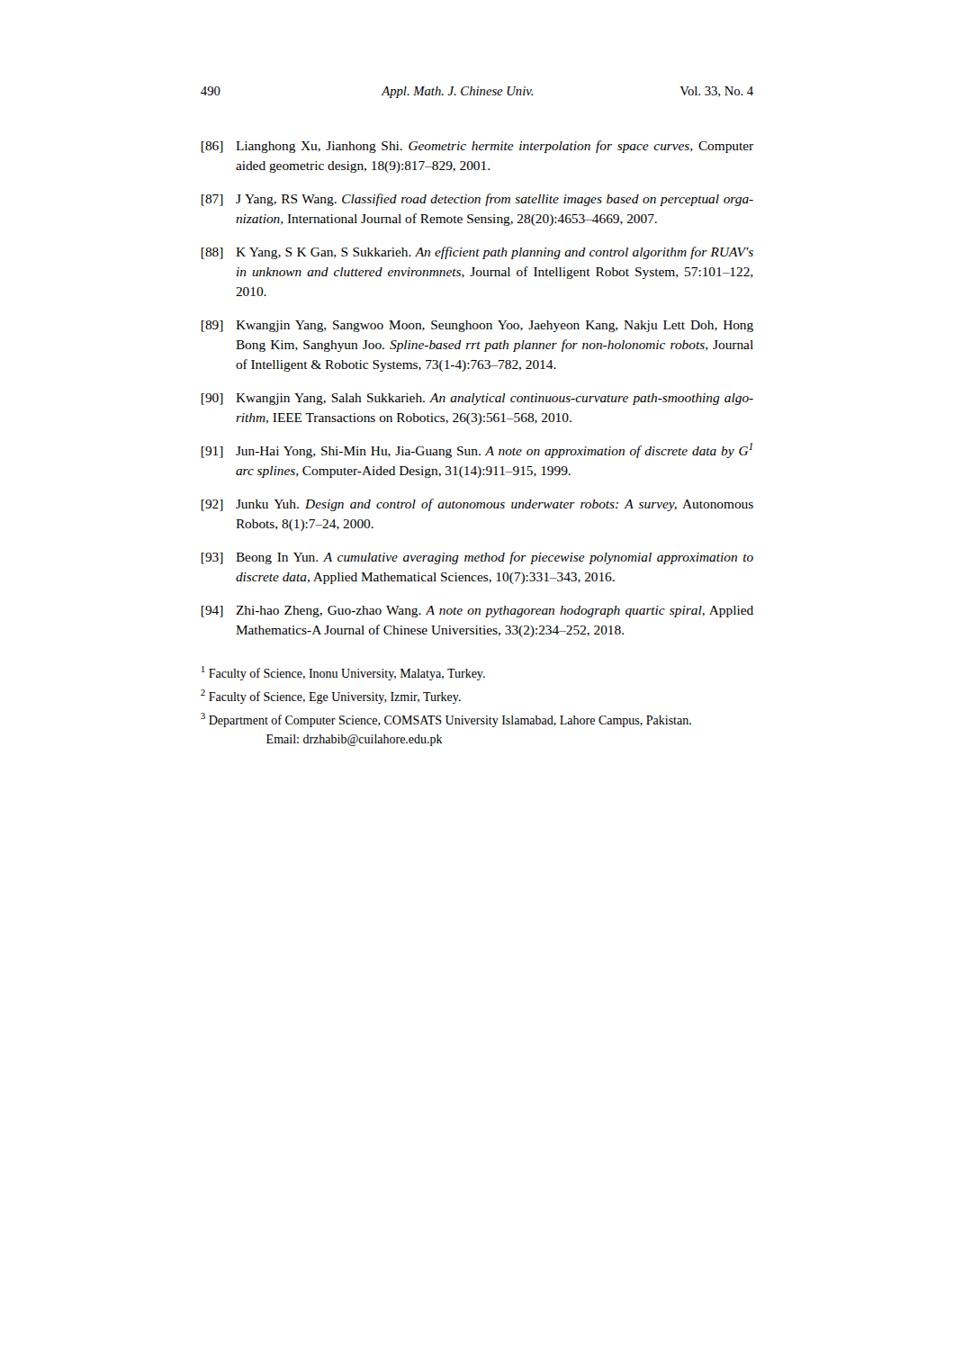490
Appl. Math. J. Chinese Univ.
Vol. 33, No. 4
[86] Lianghong Xu, Jianhong Shi. Geometric hermite interpolation for space curves, Computer aided geometric design, 18(9):817–829, 2001.
[87] J Yang, RS Wang. Classified road detection from satellite images based on perceptual organization, International Journal of Remote Sensing, 28(20):4653–4669, 2007.
[88] K Yang, S K Gan, S Sukkarieh. An efficient path planning and control algorithm for RUAV's in unknown and cluttered environmnets, Journal of Intelligent Robot System, 57:101–122, 2010.
[89] Kwangjin Yang, Sangwoo Moon, Seunghoon Yoo, Jaehyeon Kang, Nakju Lett Doh, Hong Bong Kim, Sanghyun Joo. Spline-based rrt path planner for non-holonomic robots, Journal of Intelligent & Robotic Systems, 73(1-4):763–782, 2014.
[90] Kwangjin Yang, Salah Sukkarieh. An analytical continuous-curvature path-smoothing algorithm, IEEE Transactions on Robotics, 26(3):561–568, 2010.
[91] Jun-Hai Yong, Shi-Min Hu, Jia-Guang Sun. A note on approximation of discrete data by G1 arc splines, Computer-Aided Design, 31(14):911–915, 1999.
[92] Junku Yuh. Design and control of autonomous underwater robots: A survey, Autonomous Robots, 8(1):7–24, 2000.
[93] Beong In Yun. A cumulative averaging method for piecewise polynomial approximation to discrete data, Applied Mathematical Sciences, 10(7):331–343, 2016.
[94] Zhi-hao Zheng, Guo-zhao Wang. A note on pythagorean hodograph quartic spiral, Applied Mathematics-A Journal of Chinese Universities, 33(2):234–252, 2018.
1 Faculty of Science, Inonu University, Malatya, Turkey.
2 Faculty of Science, Ege University, Izmir, Turkey.
3 Department of Computer Science, COMSATS University Islamabad, Lahore Campus, Pakistan. Email: drzhabib@cuilahore.edu.pk